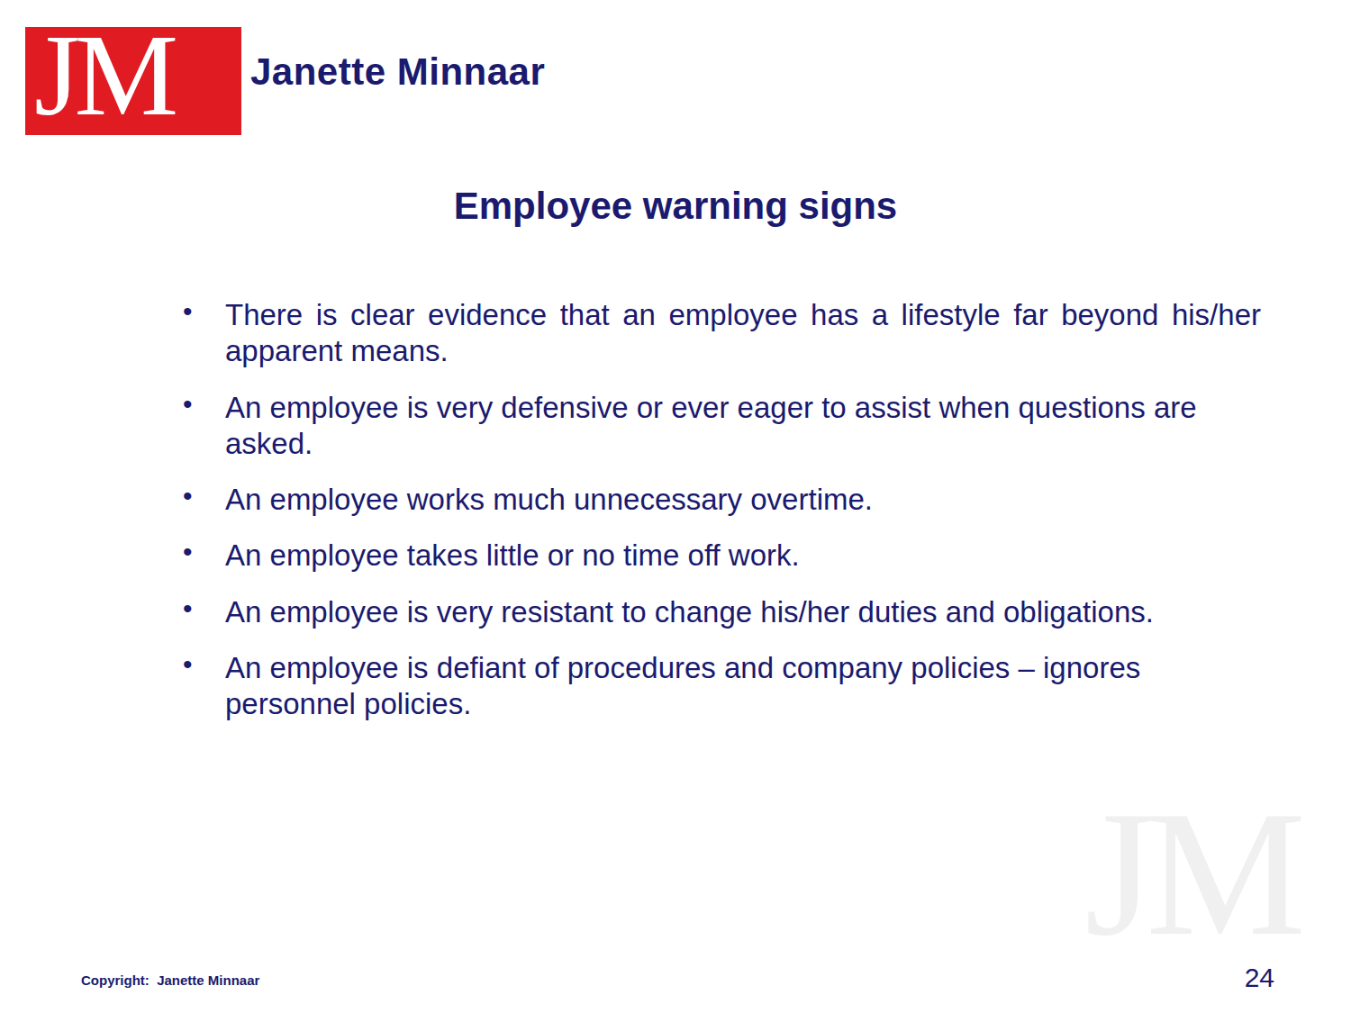JM
Janette Minnaar
Employee warning signs
There is clear evidence that an employee has a lifestyle far beyond his/her apparent means.
An employee is very defensive or ever eager to assist when questions are asked.
An employee works much unnecessary overtime.
An employee takes little or no time off work.
An employee is very resistant to change his/her duties and obligations.
An employee is defiant of procedures and company policies – ignores personnel policies.
JM
Copyright: Janette Minnaar
24